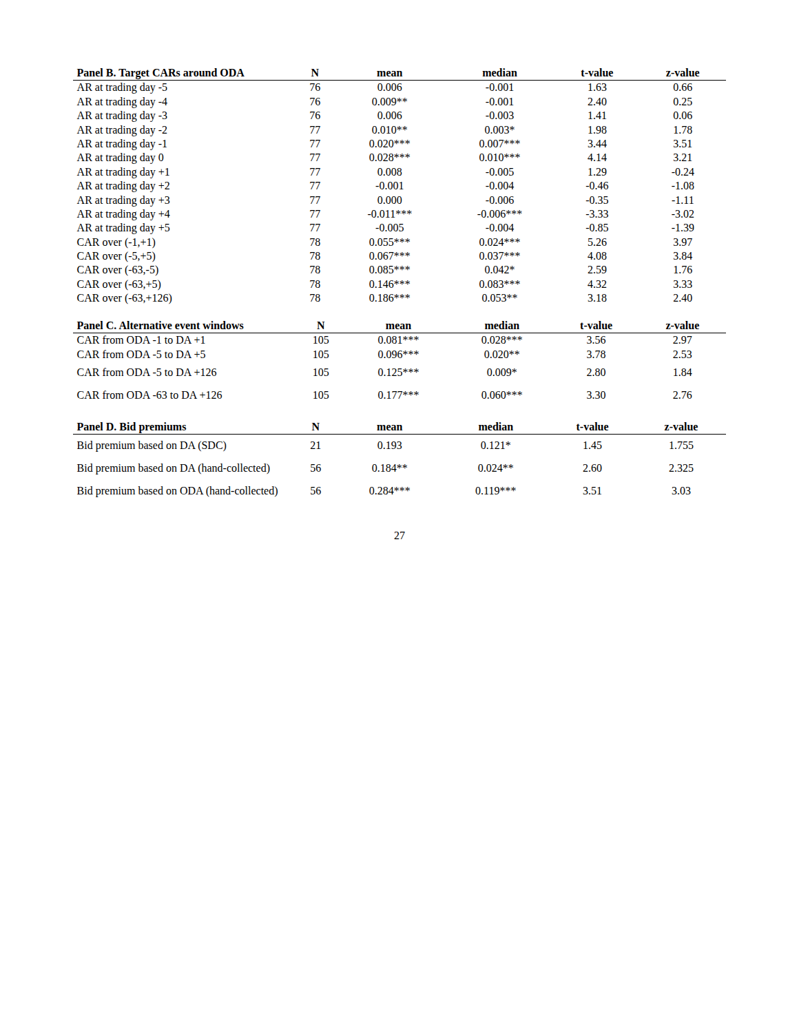| Panel B. Target CARs around ODA | N | mean | median | t-value | z-value |
| --- | --- | --- | --- | --- | --- |
| AR at trading day -5 | 76 | 0.006 | -0.001 | 1.63 | 0.66 |
| AR at trading day -4 | 76 | 0.009** | -0.001 | 2.40 | 0.25 |
| AR at trading day -3 | 76 | 0.006 | -0.003 | 1.41 | 0.06 |
| AR at trading day -2 | 77 | 0.010** | 0.003* | 1.98 | 1.78 |
| AR at trading day -1 | 77 | 0.020*** | 0.007*** | 3.44 | 3.51 |
| AR at trading day 0 | 77 | 0.028*** | 0.010*** | 4.14 | 3.21 |
| AR at trading day +1 | 77 | 0.008 | -0.005 | 1.29 | -0.24 |
| AR at trading day +2 | 77 | -0.001 | -0.004 | -0.46 | -1.08 |
| AR at trading day +3 | 77 | 0.000 | -0.006 | -0.35 | -1.11 |
| AR at trading day +4 | 77 | -0.011*** | -0.006*** | -3.33 | -3.02 |
| AR at trading day +5 | 77 | -0.005 | -0.004 | -0.85 | -1.39 |
| CAR over (-1,+1) | 78 | 0.055*** | 0.024*** | 5.26 | 3.97 |
| CAR over (-5,+5) | 78 | 0.067*** | 0.037*** | 4.08 | 3.84 |
| CAR over (-63,-5) | 78 | 0.085*** | 0.042* | 2.59 | 1.76 |
| CAR over (-63,+5) | 78 | 0.146*** | 0.083*** | 4.32 | 3.33 |
| CAR over (-63,+126) | 78 | 0.186*** | 0.053** | 3.18 | 2.40 |
| Panel C. Alternative event windows | N | mean | median | t-value | z-value |
| --- | --- | --- | --- | --- | --- |
| CAR from ODA -1 to DA +1 | 105 | 0.081*** | 0.028*** | 3.56 | 2.97 |
| CAR from ODA -5 to DA +5 | 105 | 0.096*** | 0.020** | 3.78 | 2.53 |
| CAR from ODA -5 to DA +126 | 105 | 0.125*** | 0.009* | 2.80 | 1.84 |
| CAR from ODA -63 to DA +126 | 105 | 0.177*** | 0.060*** | 3.30 | 2.76 |
| Panel D. Bid premiums | N | mean | median | t-value | z-value |
| --- | --- | --- | --- | --- | --- |
| Bid premium based on DA (SDC) | 21 | 0.193 | 0.121* | 1.45 | 1.755 |
| Bid premium based on DA (hand-collected) | 56 | 0.184** | 0.024** | 2.60 | 2.325 |
| Bid premium based on ODA (hand-collected) | 56 | 0.284*** | 0.119*** | 3.51 | 3.03 |
27